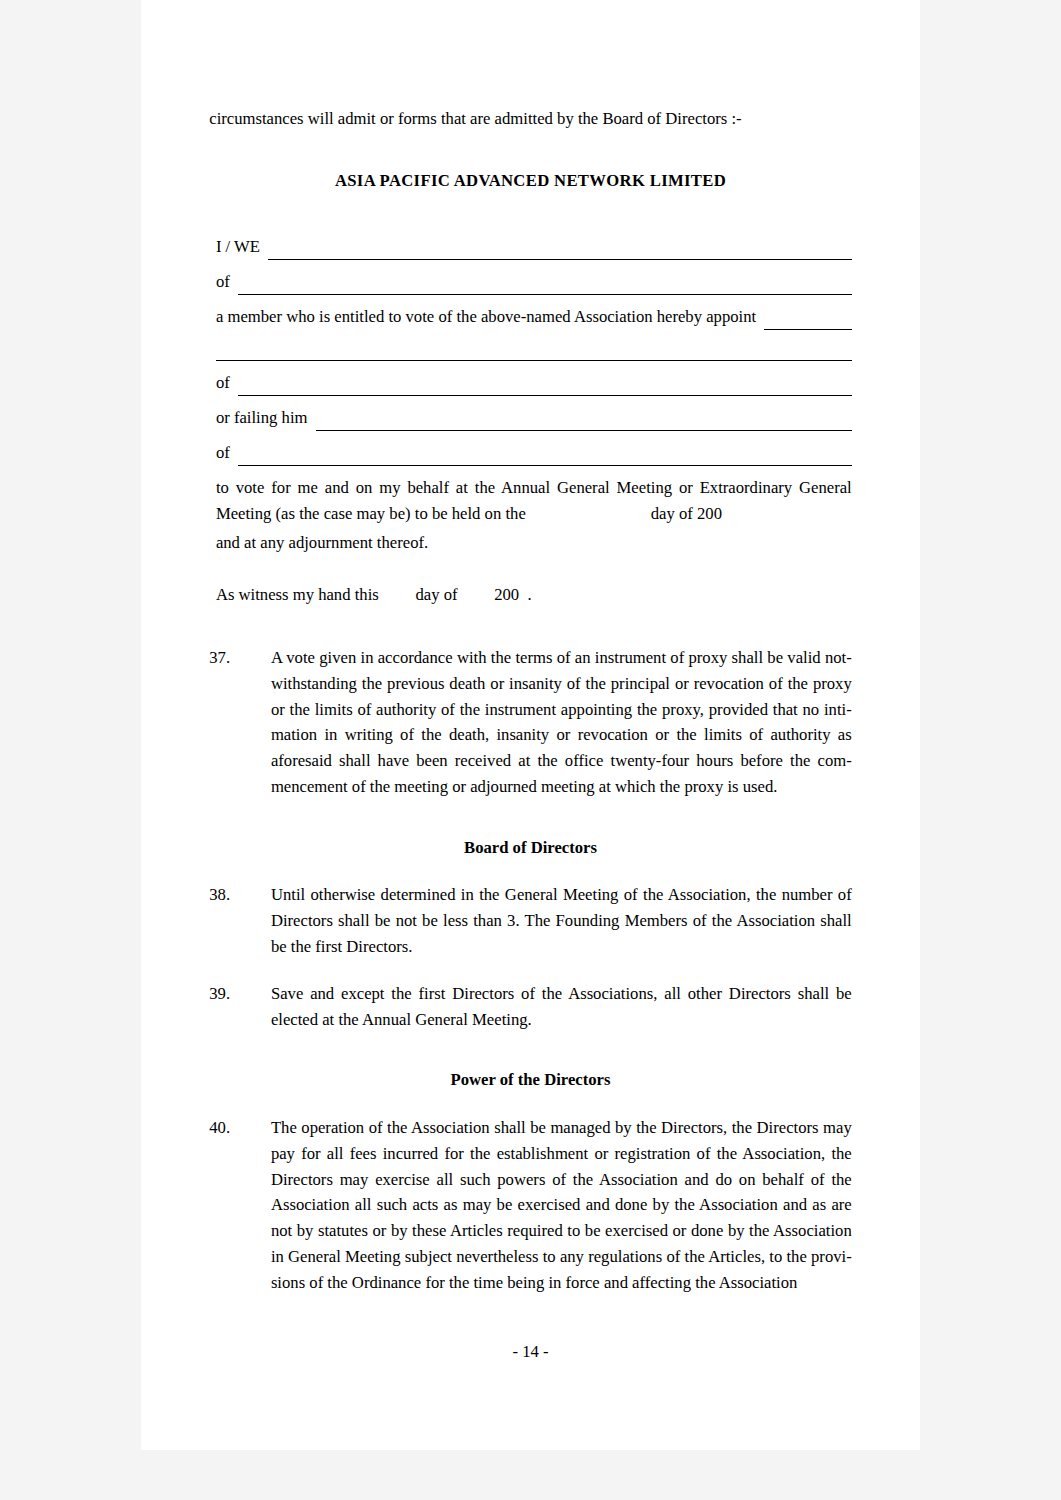circumstances will admit or forms that are admitted by the Board of Directors :-
ASIA PACIFIC ADVANCED NETWORK LIMITED
I / WE
of
a member who is entitled to vote of the above-named Association hereby appoint
of
or failing him
of
to vote for me and on my behalf at the Annual General Meeting or Extraordinary General Meeting (as the case may be) to be held on the day of 200
and at any adjournment thereof.
As witness my hand this day of 200 .
37.
A vote given in accordance with the terms of an instrument of proxy shall be valid notwithstanding the previous death or insanity of the principal or revocation of the proxy or the limits of authority of the instrument appointing the proxy, provided that no intimation in writing of the death, insanity or revocation or the limits of authority as aforesaid shall have been received at the office twenty-four hours before the commencement of the meeting or adjourned meeting at which the proxy is used.
Board of Directors
38.
Until otherwise determined in the General Meeting of the Association, the number of Directors shall be not be less than 3. The Founding Members of the Association shall be the first Directors.
39.
Save and except the first Directors of the Associations, all other Directors shall be elected at the Annual General Meeting.
Power of the Directors
40.
The operation of the Association shall be managed by the Directors, the Directors may pay for all fees incurred for the establishment or registration of the Association, the Directors may exercise all such powers of the Association and do on behalf of the Association all such acts as may be exercised and done by the Association and as are not by statutes or by these Articles required to be exercised or done by the Association in General Meeting subject nevertheless to any regulations of the Articles, to the provisions of the Ordinance for the time being in force and affecting the Association
- 14 -